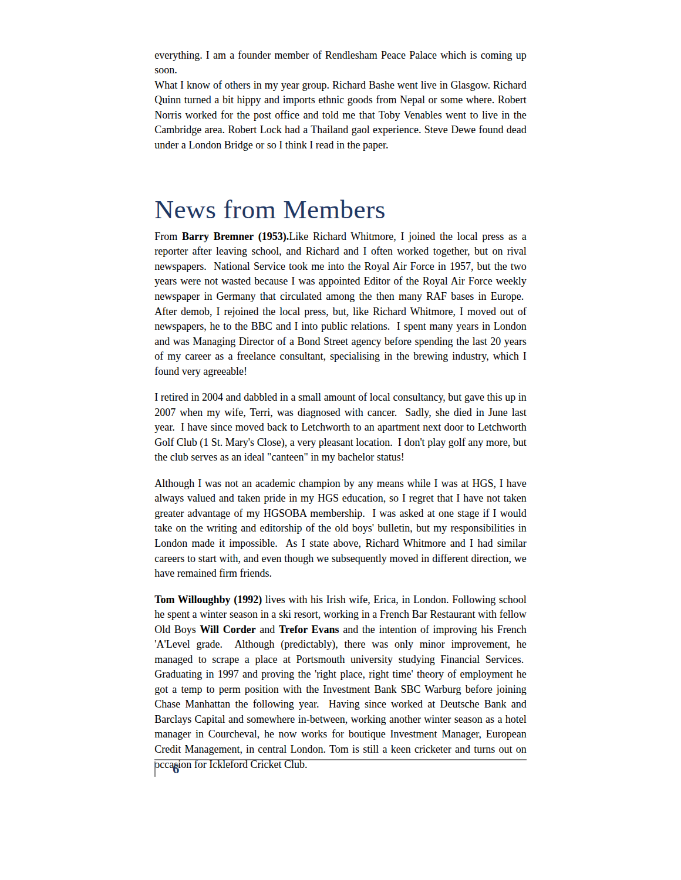everything. I am a founder member of Rendlesham Peace Palace which is coming up soon.
What I know of others in my year group. Richard Bashe went live in Glasgow. Richard Quinn turned a bit hippy and imports ethnic goods from Nepal or some where. Robert Norris worked for the post office and told me that Toby Venables went to live in the Cambridge area. Robert Lock had a Thailand gaol experience. Steve Dewe found dead under a London Bridge or so I think I read in the paper.
News from Members
From Barry Bremner (1953). Like Richard Whitmore, I joined the local press as a reporter after leaving school, and Richard and I often worked together, but on rival newspapers. National Service took me into the Royal Air Force in 1957, but the two years were not wasted because I was appointed Editor of the Royal Air Force weekly newspaper in Germany that circulated among the then many RAF bases in Europe. After demob, I rejoined the local press, but, like Richard Whitmore, I moved out of newspapers, he to the BBC and I into public relations. I spent many years in London and was Managing Director of a Bond Street agency before spending the last 20 years of my career as a freelance consultant, specialising in the brewing industry, which I found very agreeable!
I retired in 2004 and dabbled in a small amount of local consultancy, but gave this up in 2007 when my wife, Terri, was diagnosed with cancer. Sadly, she died in June last year. I have since moved back to Letchworth to an apartment next door to Letchworth Golf Club (1 St. Mary's Close), a very pleasant location. I don't play golf any more, but the club serves as an ideal "canteen" in my bachelor status!
Although I was not an academic champion by any means while I was at HGS, I have always valued and taken pride in my HGS education, so I regret that I have not taken greater advantage of my HGSOBA membership. I was asked at one stage if I would take on the writing and editorship of the old boys' bulletin, but my responsibilities in London made it impossible. As I state above, Richard Whitmore and I had similar careers to start with, and even though we subsequently moved in different direction, we have remained firm friends.
Tom Willoughby (1992) lives with his Irish wife, Erica, in London. Following school he spent a winter season in a ski resort, working in a French Bar Restaurant with fellow Old Boys Will Corder and Trefor Evans and the intention of improving his French 'A'Level grade. Although (predictably), there was only minor improvement, he managed to scrape a place at Portsmouth university studying Financial Services. Graduating in 1997 and proving the 'right place, right time' theory of employment he got a temp to perm position with the Investment Bank SBC Warburg before joining Chase Manhattan the following year. Having since worked at Deutsche Bank and Barclays Capital and somewhere in-between, working another winter season as a hotel manager in Courcheval, he now works for boutique Investment Manager, European Credit Management, in central London. Tom is still a keen cricketer and turns out on occasion for Ickleford Cricket Club.
6